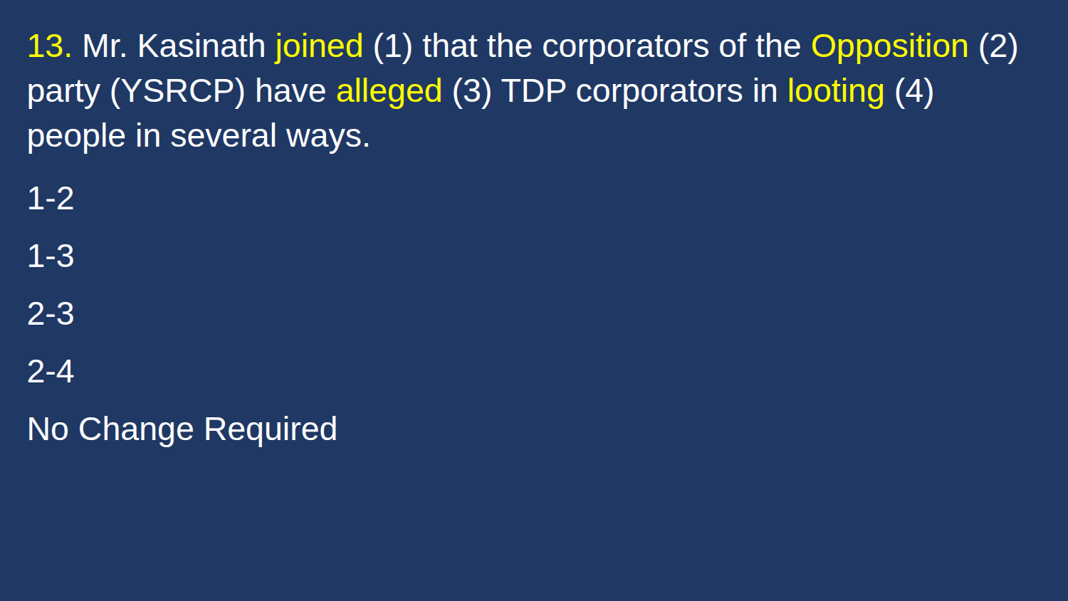13. Mr. Kasinath joined (1) that the corporators of the Opposition (2) party (YSRCP) have alleged (3) TDP corporators in looting (4) people in several ways.
1-2
1-3
2-3
2-4
No Change Required